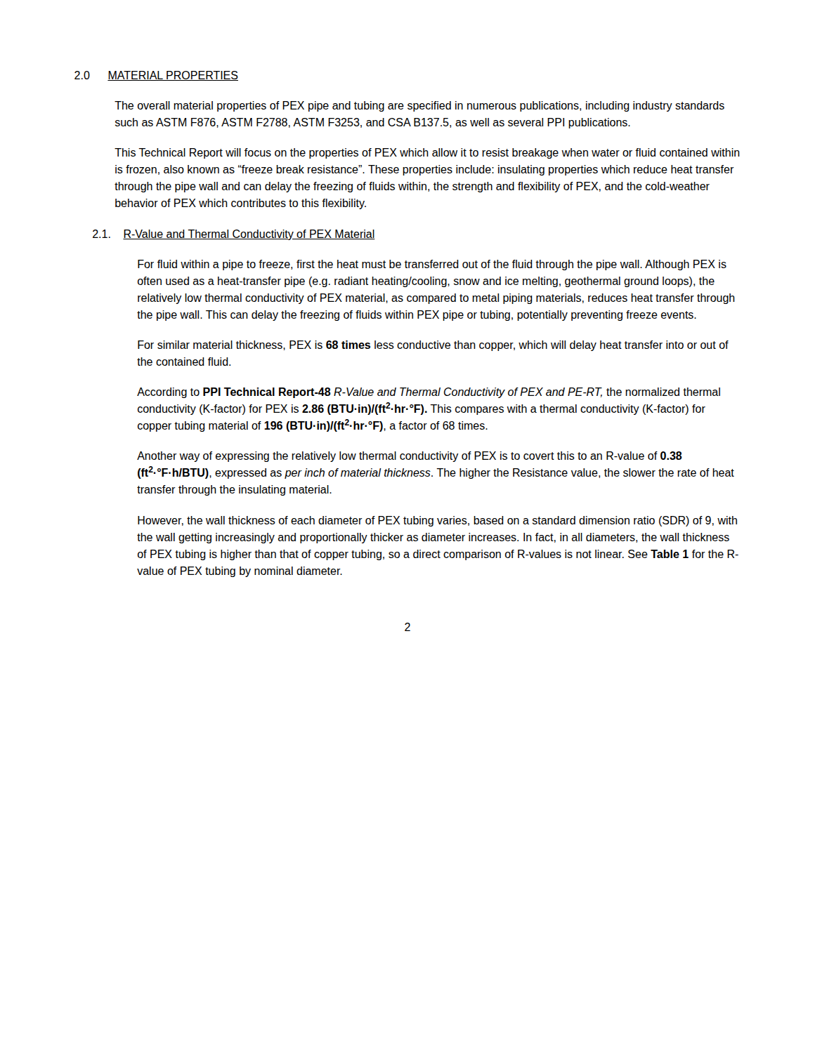2.0 MATERIAL PROPERTIES
The overall material properties of PEX pipe and tubing are specified in numerous publications, including industry standards such as ASTM F876, ASTM F2788, ASTM F3253, and CSA B137.5, as well as several PPI publications.
This Technical Report will focus on the properties of PEX which allow it to resist breakage when water or fluid contained within is frozen, also known as “freeze break resistance”. These properties include: insulating properties which reduce heat transfer through the pipe wall and can delay the freezing of fluids within, the strength and flexibility of PEX, and the cold-weather behavior of PEX which contributes to this flexibility.
2.1. R-Value and Thermal Conductivity of PEX Material
For fluid within a pipe to freeze, first the heat must be transferred out of the fluid through the pipe wall. Although PEX is often used as a heat-transfer pipe (e.g. radiant heating/cooling, snow and ice melting, geothermal ground loops), the relatively low thermal conductivity of PEX material, as compared to metal piping materials, reduces heat transfer through the pipe wall. This can delay the freezing of fluids within PEX pipe or tubing, potentially preventing freeze events.
For similar material thickness, PEX is 68 times less conductive than copper, which will delay heat transfer into or out of the contained fluid.
According to PPI Technical Report-48 R-Value and Thermal Conductivity of PEX and PE-RT, the normalized thermal conductivity (K-factor) for PEX is 2.86 (BTU·in)/(ft2·hr·°F). This compares with a thermal conductivity (K-factor) for copper tubing material of 196 (BTU·in)/(ft2·hr·°F), a factor of 68 times.
Another way of expressing the relatively low thermal conductivity of PEX is to covert this to an R-value of 0.38 (ft2·°F·h/BTU), expressed as per inch of material thickness. The higher the Resistance value, the slower the rate of heat transfer through the insulating material.
However, the wall thickness of each diameter of PEX tubing varies, based on a standard dimension ratio (SDR) of 9, with the wall getting increasingly and proportionally thicker as diameter increases. In fact, in all diameters, the wall thickness of PEX tubing is higher than that of copper tubing, so a direct comparison of R-values is not linear. See Table 1 for the R-value of PEX tubing by nominal diameter.
2